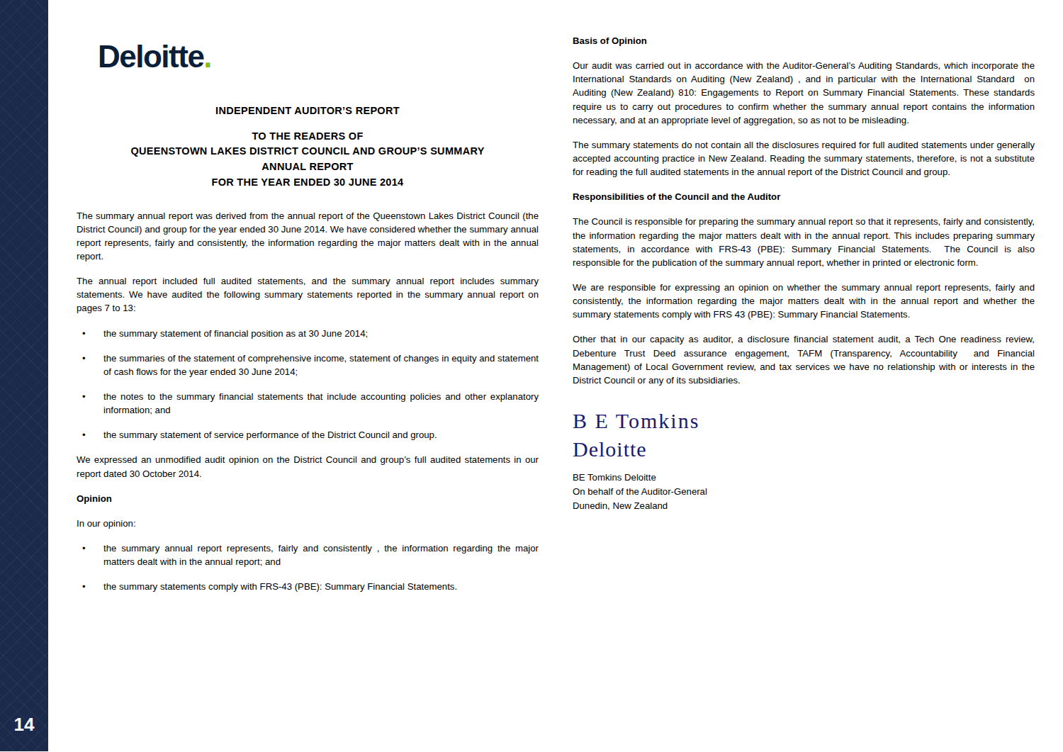Audit Report
14
Deloitte.
INDEPENDENT AUDITOR’S REPORT TO THE READERS OF
QUEENSTOWN LAKES DISTRICT COUNCIL AND GROUP’S SUMMARY
ANNUAL REPORT
FOR THE YEAR ENDED 30 JUNE 2014
The summary annual report was derived from the annual report of the Queenstown Lakes District Council (the District Council) and group for the year ended 30 June 2014. We have considered whether the summary annual report represents, fairly and consistently, the information regarding the major matters dealt with in the annual report.
The annual report included full audited statements, and the summary annual report includes summary statements. We have audited the following summary statements reported in the summary annual report on pages 7 to 13:
the summary statement of financial position as at 30 June 2014;
the summaries of the statement of comprehensive income, statement of changes in equity and statement of cash flows for the year ended 30 June 2014;
the notes to the summary financial statements that include accounting policies and other explanatory information; and
the summary statement of service performance of the District Council and group.
We expressed an unmodified audit opinion on the District Council and group’s full audited statements in our report dated 30 October 2014.
Opinion
In our opinion:
the summary annual report represents, fairly and consistently , the information regarding the major matters dealt with in the annual report; and
the summary statements comply with FRS-43 (PBE): Summary Financial Statements.
Basis of Opinion
Our audit was carried out in accordance with the Auditor-General’s Auditing Standards, which incorporate the International Standards on Auditing (New Zealand) , and in particular with the International Standard on Auditing (New Zealand) 810: Engagements to Report on Summary Financial Statements. These standards require us to carry out procedures to confirm whether the summary annual report contains the information necessary, and at an appropriate level of aggregation, so as not to be misleading.
The summary statements do not contain all the disclosures required for full audited statements under generally accepted accounting practice in New Zealand. Reading the summary statements, therefore, is not a substitute for reading the full audited statements in the annual report of the District Council and group.
Responsibilities of the Council and the Auditor
The Council is responsible for preparing the summary annual report so that it represents, fairly and consistently, the information regarding the major matters dealt with in the annual report. This includes preparing summary statements, in accordance with FRS-43 (PBE): Summary Financial Statements. The Council is also responsible for the publication of the summary annual report, whether in printed or electronic form.
We are responsible for expressing an opinion on whether the summary annual report represents, fairly and consistently, the information regarding the major matters dealt with in the annual report and whether the summary statements comply with FRS 43 (PBE): Summary Financial Statements.
Other that in our capacity as auditor, a disclosure financial statement audit, a Tech One readiness review, Debenture Trust Deed assurance engagement, TAFM (Transparency, Accountability and Financial Management) of Local Government review, and tax services we have no relationship with or interests in the District Council or any of its subsidiaries.
B E Tomkins
Deloitte
BE Tomkins Deloitte
On behalf of the Auditor-General
Dunedin, New Zealand